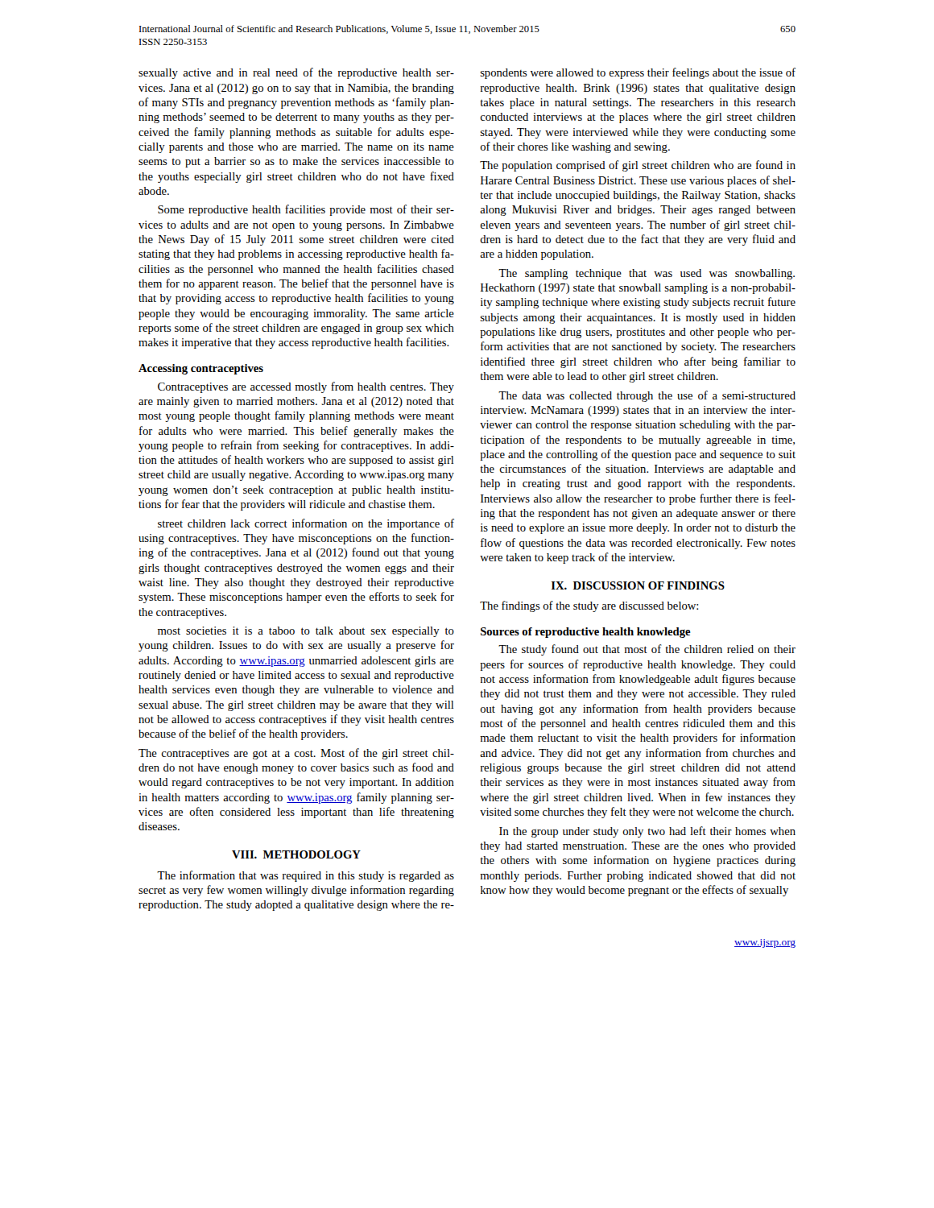International Journal of Scientific and Research Publications, Volume 5, Issue 11, November 2015
ISSN 2250-3153
650
sexually active and in real need of the reproductive health services. Jana et al (2012) go on to say that in Namibia, the branding of many STIs and pregnancy prevention methods as ‘family planning methods’ seemed to be deterrent to many youths as they perceived the family planning methods as suitable for adults especially parents and those who are married. The name on its name seems to put a barrier so as to make the services inaccessible to the youths especially girl street children who do not have fixed abode.
Some reproductive health facilities provide most of their services to adults and are not open to young persons. In Zimbabwe the News Day of 15 July 2011 some street children were cited stating that they had problems in accessing reproductive health facilities as the personnel who manned the health facilities chased them for no apparent reason. The belief that the personnel have is that by providing access to reproductive health facilities to young people they would be encouraging immorality. The same article reports some of the street children are engaged in group sex which makes it imperative that they access reproductive health facilities.
Accessing contraceptives
Contraceptives are accessed mostly from health centres. They are mainly given to married mothers. Jana et al (2012) noted that most young people thought family planning methods were meant for adults who were married. This belief generally makes the young people to refrain from seeking for contraceptives. In addition the attitudes of health workers who are supposed to assist girl street child are usually negative. According to www.ipas.org many young women don’t seek contraception at public health institutions for fear that the providers will ridicule and chastise them.
street children lack correct information on the importance of using contraceptives. They have misconceptions on the functioning of the contraceptives. Jana et al (2012) found out that young girls thought contraceptives destroyed the women eggs and their waist line. They also thought they destroyed their reproductive system. These misconceptions hamper even the efforts to seek for the contraceptives.
most societies it is a taboo to talk about sex especially to young children. Issues to do with sex are usually a preserve for adults. According to www.ipas.org unmarried adolescent girls are routinely denied or have limited access to sexual and reproductive health services even though they are vulnerable to violence and sexual abuse. The girl street children may be aware that they will not be allowed to access contraceptives if they visit health centres because of the belief of the health providers.
The contraceptives are got at a cost. Most of the girl street children do not have enough money to cover basics such as food and would regard contraceptives to be not very important. In addition in health matters according to www.ipas.org family planning services are often considered less important than life threatening diseases.
VIII. METHODOLOGY
The information that was required in this study is regarded as secret as very few women willingly divulge information regarding reproduction. The study adopted a qualitative design where the respondents were allowed to express their feelings about the issue of reproductive health. Brink (1996) states that qualitative design takes place in natural settings. The researchers in this research conducted interviews at the places where the girl street children stayed. They were interviewed while they were conducting some of their chores like washing and sewing.
The population comprised of girl street children who are found in Harare Central Business District. These use various places of shelter that include unoccupied buildings, the Railway Station, shacks along Mukuvisi River and bridges. Their ages ranged between eleven years and seventeen years. The number of girl street children is hard to detect due to the fact that they are very fluid and are a hidden population.
The sampling technique that was used was snowballing. Heckathorn (1997) state that snowball sampling is a non-probability sampling technique where existing study subjects recruit future subjects among their acquaintances. It is mostly used in hidden populations like drug users, prostitutes and other people who perform activities that are not sanctioned by society. The researchers identified three girl street children who after being familiar to them were able to lead to other girl street children.
The data was collected through the use of a semi-structured interview. McNamara (1999) states that in an interview the interviewer can control the response situation scheduling with the participation of the respondents to be mutually agreeable in time, place and the controlling of the question pace and sequence to suit the circumstances of the situation. Interviews are adaptable and help in creating trust and good rapport with the respondents. Interviews also allow the researcher to probe further there is feeling that the respondent has not given an adequate answer or there is need to explore an issue more deeply. In order not to disturb the flow of questions the data was recorded electronically. Few notes were taken to keep track of the interview.
IX. DISCUSSION OF FINDINGS
The findings of the study are discussed below:
Sources of reproductive health knowledge
The study found out that most of the children relied on their peers for sources of reproductive health knowledge. They could not access information from knowledgeable adult figures because they did not trust them and they were not accessible. They ruled out having got any information from health providers because most of the personnel and health centres ridiculed them and this made them reluctant to visit the health providers for information and advice. They did not get any information from churches and religious groups because the girl street children did not attend their services as they were in most instances situated away from where the girl street children lived. When in few instances they visited some churches they felt they were not welcome the church.
In the group under study only two had left their homes when they had started menstruation. These are the ones who provided the others with some information on hygiene practices during monthly periods. Further probing indicated showed that did not know how they would become pregnant or the effects of sexually
www.ijsrp.org